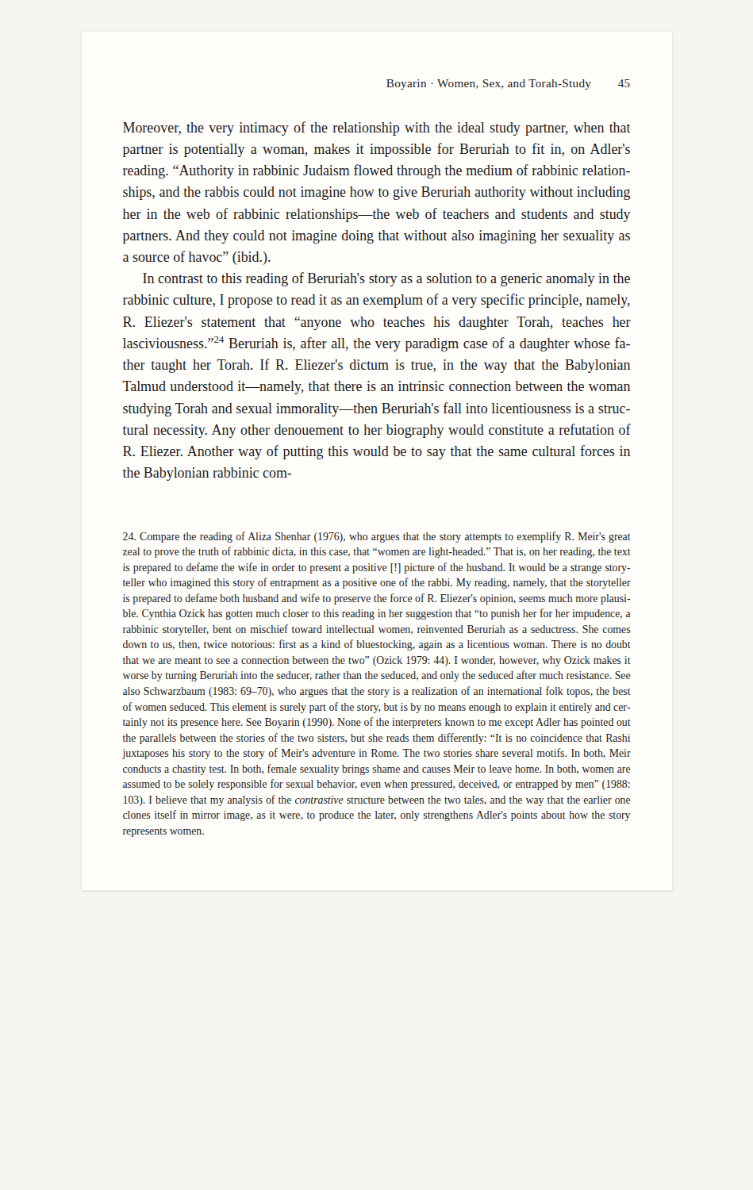Boyarin · Women, Sex, and Torah-Study 45
Moreover, the very intimacy of the relationship with the ideal study partner, when that partner is potentially a woman, makes it impossible for Beruriah to fit in, on Adler's reading. “Authority in rabbinic Judaism flowed through the medium of rabbinic relationships, and the rabbis could not imagine how to give Beruriah authority without including her in the web of rabbinic relationships—the web of teachers and students and study partners. And they could not imagine doing that without also imagining her sexuality as a source of havoc” (ibid.).
In contrast to this reading of Beruriah's story as a solution to a generic anomaly in the rabbinic culture, I propose to read it as an exemplum of a very specific principle, namely, R. Eliezer's statement that “anyone who teaches his daughter Torah, teaches her lasciviousness.”24 Beruriah is, after all, the very paradigm case of a daughter whose father taught her Torah. If R. Eliezer's dictum is true, in the way that the Babylonian Talmud understood it—namely, that there is an intrinsic connection between the woman studying Torah and sexual immorality—then Beruriah's fall into licentiousness is a structural necessity. Any other denouement to her biography would constitute a refutation of R. Eliezer. Another way of putting this would be to say that the same cultural forces in the Babylonian rabbinic com-
24. Compare the reading of Aliza Shenhar (1976), who argues that the story attempts to exemplify R. Meir's great zeal to prove the truth of rabbinic dicta, in this case, that “women are light-headed.” That is, on her reading, the text is prepared to defame the wife in order to present a positive [!] picture of the husband. It would be a strange storyteller who imagined this story of entrapment as a positive one of the rabbi. My reading, namely, that the storyteller is prepared to defame both husband and wife to preserve the force of R. Eliezer's opinion, seems much more plausible. Cynthia Ozick has gotten much closer to this reading in her suggestion that “to punish her for her impudence, a rabbinic storyteller, bent on mischief toward intellectual women, reinvented Beruriah as a seductress. She comes down to us, then, twice notorious: first as a kind of bluestocking, again as a licentious woman. There is no doubt that we are meant to see a connection between the two” (Ozick 1979: 44). I wonder, however, why Ozick makes it worse by turning Beruriah into the seducer, rather than the seduced, and only the seduced after much resistance. See also Schwarzbaum (1983: 69–70), who argues that the story is a realization of an international folk topos, the best of women seduced. This element is surely part of the story, but is by no means enough to explain it entirely and certainly not its presence here. See Boyarin (1990). None of the interpreters known to me except Adler has pointed out the parallels between the stories of the two sisters, but she reads them differently: “It is no coincidence that Rashi juxtaposes his story to the story of Meir's adventure in Rome. The two stories share several motifs. In both, Meir conducts a chastity test. In both, female sexuality brings shame and causes Meir to leave home. In both, women are assumed to be solely responsible for sexual behavior, even when pressured, deceived, or entrapped by men” (1988: 103). I believe that my analysis of the contrastive structure between the two tales, and the way that the earlier one clones itself in mirror image, as it were, to produce the later, only strengthens Adler's points about how the story represents women.